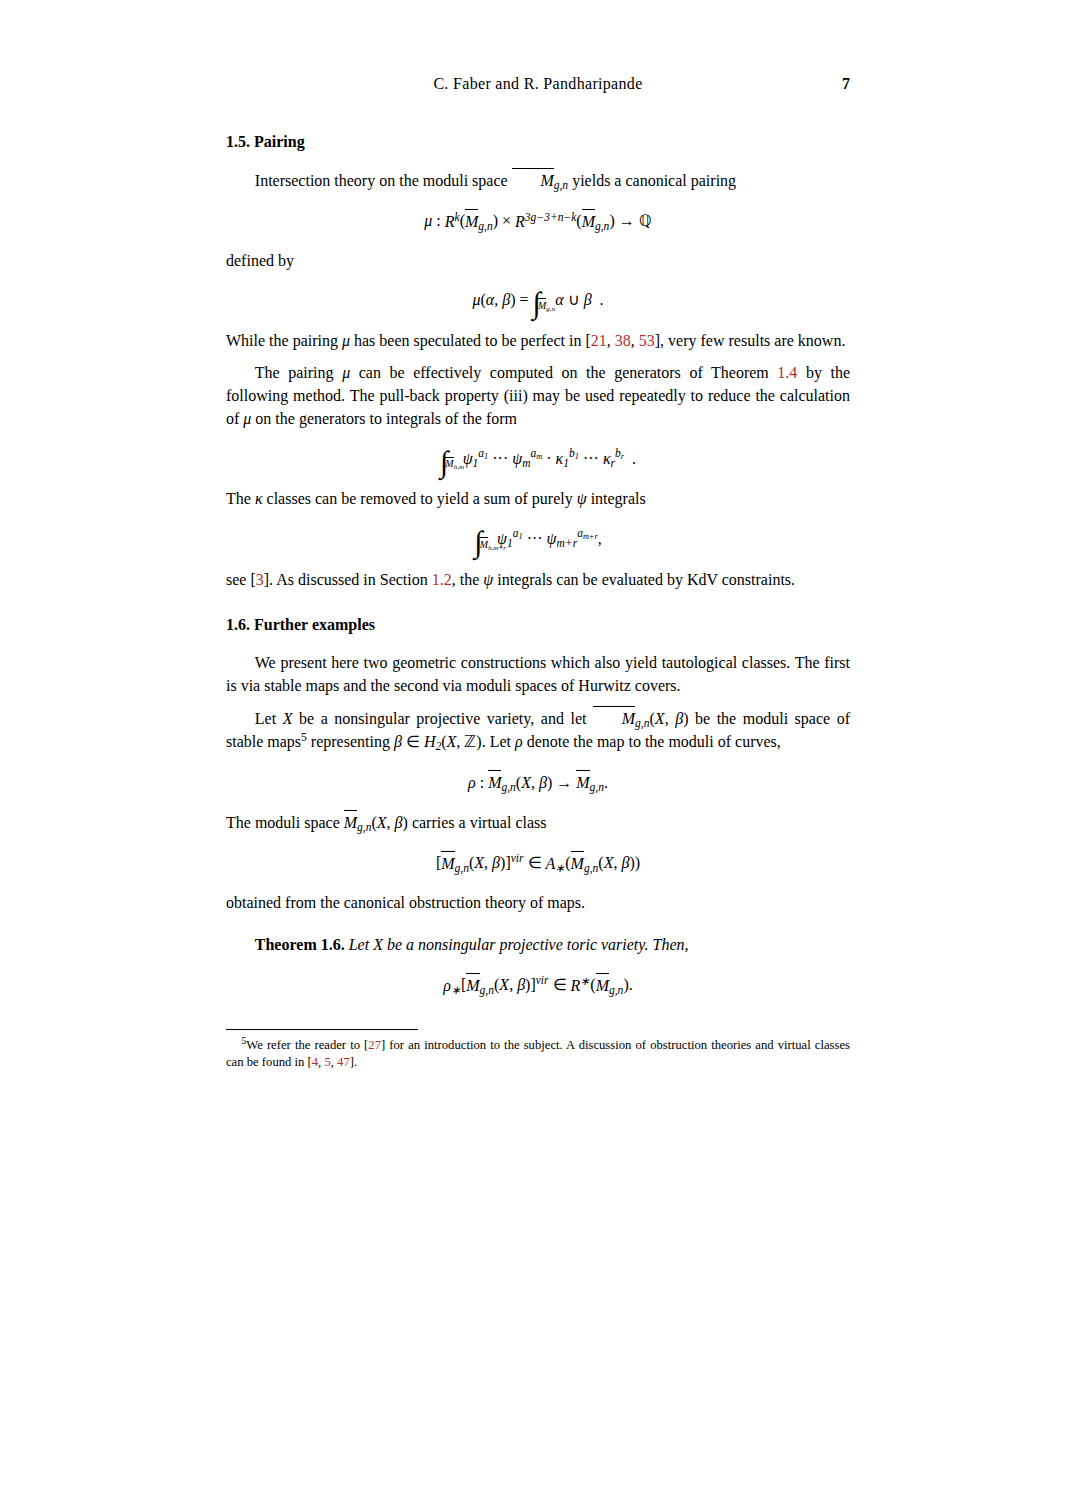C. Faber and R. Pandharipande 7
1.5. Pairing
Intersection theory on the moduli space Mg,n yields a canonical pairing
μ : Rk(Mg,n) × R3g−3+n−k(Mg,n) → ℚ
defined by
μ(α, β) = ∫Mg,n α ∪ β .
While the pairing μ has been speculated to be perfect in [21, 38, 53], very few results are known.
The pairing μ can be effectively computed on the generators of Theorem 1.4 by the following method. The pull-back property (iii) may be used repeatedly to reduce the calculation of μ on the generators to integrals of the form
∫Mh,m ψ1a1 ··· ψmam · κ1b1 ··· κrbr .
The κ classes can be removed to yield a sum of purely ψ integrals
∫Mh,m+r ψ1a1 ··· ψm+ram+r,
see [3]. As discussed in Section 1.2, the ψ integrals can be evaluated by KdV constraints.
1.6. Further examples
We present here two geometric constructions which also yield tautological classes. The first is via stable maps and the second via moduli spaces of Hurwitz covers.
Let X be a nonsingular projective variety, and let Mg,n(X, β) be the moduli space of stable maps5 representing β ∈ H2(X, ℤ). Let ρ denote the map to the moduli of curves,
ρ : Mg,n(X, β) → Mg,n.
The moduli space Mg,n(X, β) carries a virtual class
[Mg,n(X, β)]vir ∈ A∗(Mg,n(X, β))
obtained from the canonical obstruction theory of maps.
Theorem 1.6. Let X be a nonsingular projective toric variety. Then,
ρ∗[Mg,n(X, β)]vir ∈ R∗(Mg,n).
5We refer the reader to [27] for an introduction to the subject. A discussion of obstruction theories and virtual classes can be found in [4, 5, 47].